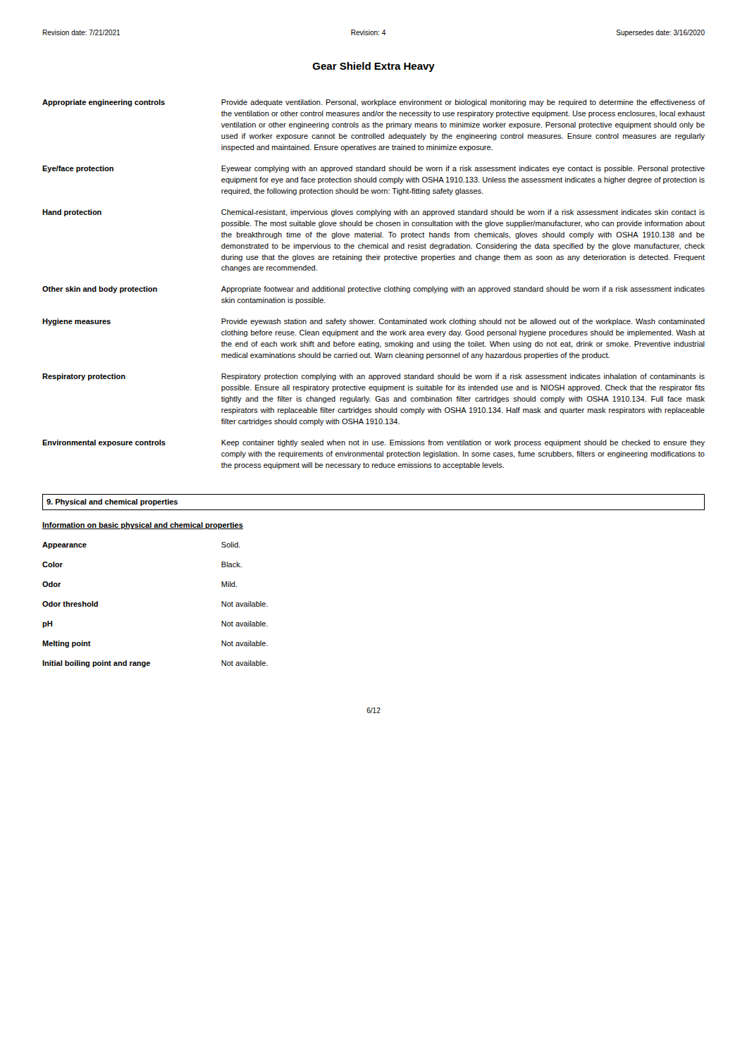Revision date: 7/21/2021 Revision: 4 Supersedes date: 3/16/2020
Gear Shield Extra Heavy
| Appropriate engineering controls | Provide adequate ventilation. Personal, workplace environment or biological monitoring may be required to determine the effectiveness of the ventilation or other control measures and/or the necessity to use respiratory protective equipment. Use process enclosures, local exhaust ventilation or other engineering controls as the primary means to minimize worker exposure. Personal protective equipment should only be used if worker exposure cannot be controlled adequately by the engineering control measures. Ensure control measures are regularly inspected and maintained. Ensure operatives are trained to minimize exposure. |
| Eye/face protection | Eyewear complying with an approved standard should be worn if a risk assessment indicates eye contact is possible. Personal protective equipment for eye and face protection should comply with OSHA 1910.133. Unless the assessment indicates a higher degree of protection is required, the following protection should be worn: Tight-fitting safety glasses. |
| Hand protection | Chemical-resistant, impervious gloves complying with an approved standard should be worn if a risk assessment indicates skin contact is possible. The most suitable glove should be chosen in consultation with the glove supplier/manufacturer, who can provide information about the breakthrough time of the glove material. To protect hands from chemicals, gloves should comply with OSHA 1910.138 and be demonstrated to be impervious to the chemical and resist degradation. Considering the data specified by the glove manufacturer, check during use that the gloves are retaining their protective properties and change them as soon as any deterioration is detected. Frequent changes are recommended. |
| Other skin and body protection | Appropriate footwear and additional protective clothing complying with an approved standard should be worn if a risk assessment indicates skin contamination is possible. |
| Hygiene measures | Provide eyewash station and safety shower. Contaminated work clothing should not be allowed out of the workplace. Wash contaminated clothing before reuse. Clean equipment and the work area every day. Good personal hygiene procedures should be implemented. Wash at the end of each work shift and before eating, smoking and using the toilet. When using do not eat, drink or smoke. Preventive industrial medical examinations should be carried out. Warn cleaning personnel of any hazardous properties of the product. |
| Respiratory protection | Respiratory protection complying with an approved standard should be worn if a risk assessment indicates inhalation of contaminants is possible. Ensure all respiratory protective equipment is suitable for its intended use and is NIOSH approved. Check that the respirator fits tightly and the filter is changed regularly. Gas and combination filter cartridges should comply with OSHA 1910.134. Full face mask respirators with replaceable filter cartridges should comply with OSHA 1910.134. Half mask and quarter mask respirators with replaceable filter cartridges should comply with OSHA 1910.134. |
| Environmental exposure controls | Keep container tightly sealed when not in use. Emissions from ventilation or work process equipment should be checked to ensure they comply with the requirements of environmental protection legislation. In some cases, fume scrubbers, filters or engineering modifications to the process equipment will be necessary to reduce emissions to acceptable levels. |
9. Physical and chemical properties
Information on basic physical and chemical properties
| Appearance | Solid. |
| Color | Black. |
| Odor | Mild. |
| Odor threshold | Not available. |
| pH | Not available. |
| Melting point | Not available. |
| Initial boiling point and range | Not available. |
6/12